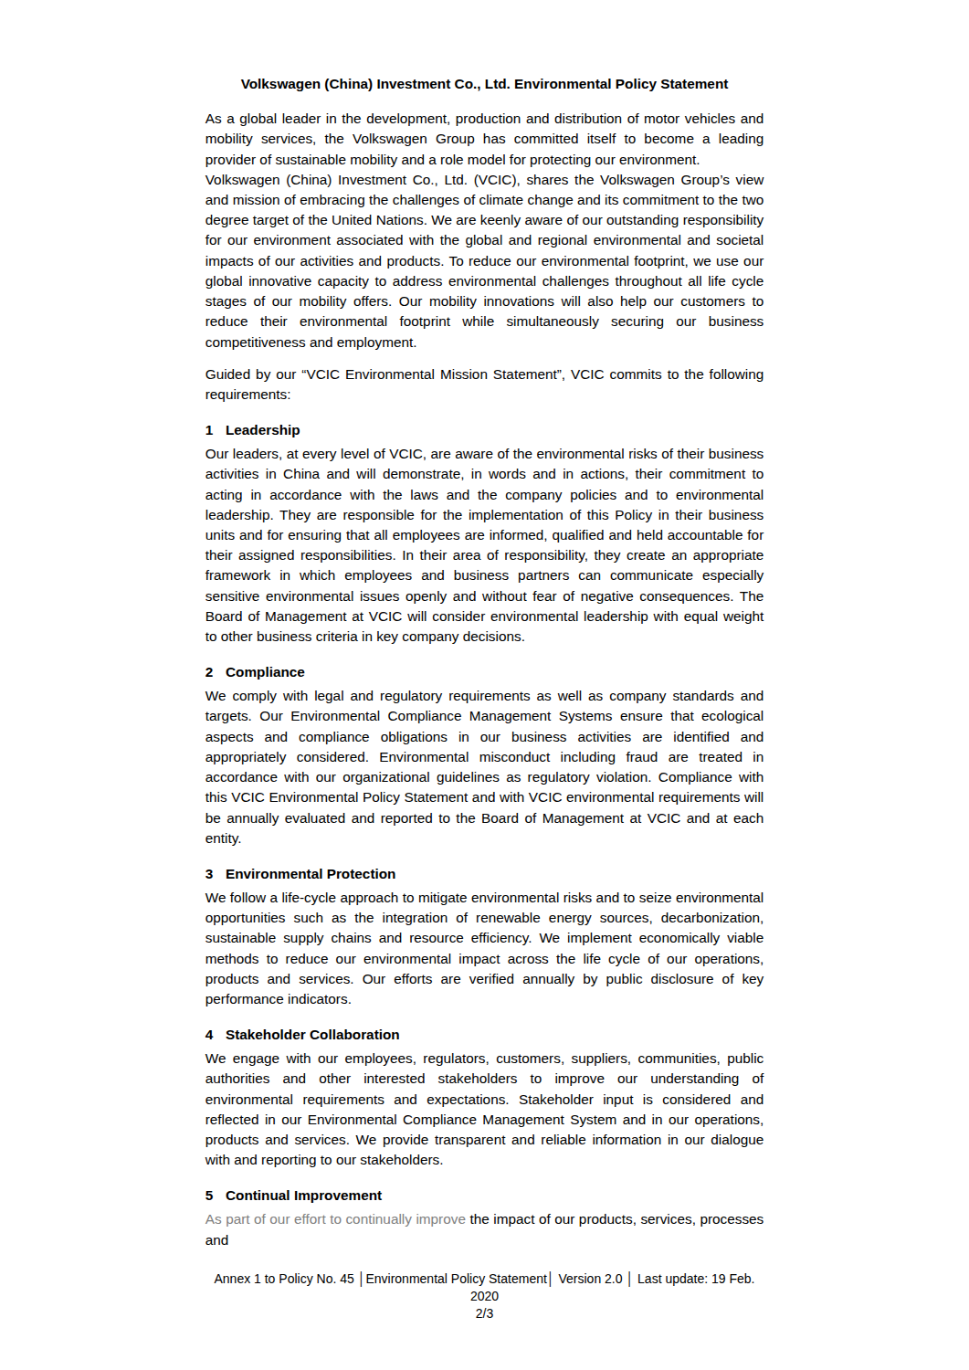Volkswagen (China) Investment Co., Ltd. Environmental Policy Statement
As a global leader in the development, production and distribution of motor vehicles and mobility services, the Volkswagen Group has committed itself to become a leading provider of sustainable mobility and a role model for protecting our environment.
Volkswagen (China) Investment Co., Ltd. (VCIC), shares the Volkswagen Group’s view and mission of embracing the challenges of climate change and its commitment to the two degree target of the United Nations. We are keenly aware of our outstanding responsibility for our environment associated with the global and regional environmental and societal impacts of our activities and products. To reduce our environmental footprint, we use our global innovative capacity to address environmental challenges throughout all life cycle stages of our mobility offers. Our mobility innovations will also help our customers to reduce their environmental footprint while simultaneously securing our business competitiveness and employment.
Guided by our “VCIC Environmental Mission Statement”, VCIC commits to the following require­ments:
1 Leadership
Our leaders, at every level of VCIC, are aware of the environmental risks of their business activities in China and will demonstrate, in words and in actions, their commitment to acting in accordance with the laws and the company policies and to environmental leadership. They are responsible for the implementation of this Policy in their business units and for ensuring that all employees are informed, qualified and held accountable for their assigned responsibilities. In their area of responsibility, they create an appropriate framework in which employees and business partners can communicate especially sensitive environmental issues openly and without fear of negative consequences. The Board of Management at VCIC will consider environmental leadership with equal weight to other business criteria in key company decisions.
2 Compliance
We comply with legal and regulatory requirements as well as company standards and targets. Our Environmental Compliance Management Systems ensure that ecological aspects and compliance obligations in our business activities are identified and appropriately considered. Environmental misconduct including fraud are treated in accordance with our organizational guidelines as regulatory violation. Compliance with this VCIC Environmental Policy Statement and with VCIC environmental requirements will be annually evaluated and reported to the Board of Management at VCIC and at each entity.
3 Environmental Protection
We follow a life-cycle approach to mitigate environmental risks and to seize environmental opportunities such as the integration of renewable energy sources, decarbonization, sustainable supply chains and resource efficiency. We implement economically viable methods to reduce our environmental impact across the life cycle of our operations, products and services. Our efforts are verified annually by public disclosure of key performance indicators.
4 Stakeholder Collaboration
We engage with our employees, regulators, customers, suppliers, communities, public authorities and other interested stakeholders to improve our understanding of environmental requirements and expectations. Stakeholder input is considered and reflected in our Environmental Compliance Management System and in our operations, products and services. We provide transparent and reliable information in our dialogue with and reporting to our stakeholders.
5 Continual Improvement
As part of our effort to continually improve the impact of our products, services, processes and
Annex 1 to Policy No. 45 │Environmental Policy Statement│ Version 2.0 │ Last update: 19 Feb. 2020
2/3